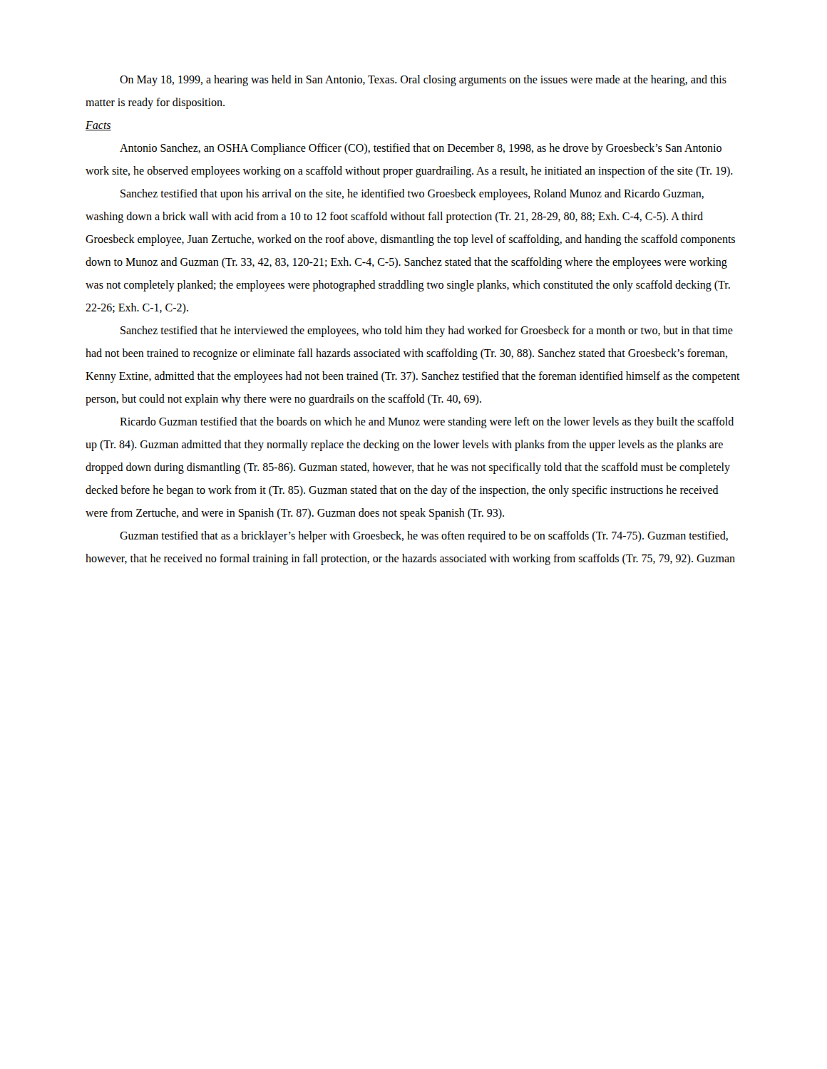On May 18, 1999, a hearing was held in San Antonio, Texas. Oral closing arguments on the issues were made at the hearing, and this matter is ready for disposition.
Facts
Antonio Sanchez, an OSHA Compliance Officer (CO), testified that on December 8, 1998, as he drove by Groesbeck’s San Antonio work site, he observed employees working on a scaffold without proper guardrailing. As a result, he initiated an inspection of the site (Tr. 19).
Sanchez testified that upon his arrival on the site, he identified two Groesbeck employees, Roland Munoz and Ricardo Guzman, washing down a brick wall with acid from a 10 to 12 foot scaffold without fall protection (Tr. 21, 28-29, 80, 88; Exh. C-4, C-5). A third Groesbeck employee, Juan Zertuche, worked on the roof above, dismantling the top level of scaffolding, and handing the scaffold components down to Munoz and Guzman (Tr. 33, 42, 83, 120-21; Exh. C-4, C-5). Sanchez stated that the scaffolding where the employees were working was not completely planked; the employees were photographed straddling two single planks, which constituted the only scaffold decking (Tr. 22-26; Exh. C-1, C-2).
Sanchez testified that he interviewed the employees, who told him they had worked for Groesbeck for a month or two, but in that time had not been trained to recognize or eliminate fall hazards associated with scaffolding (Tr. 30, 88). Sanchez stated that Groesbeck’s foreman, Kenny Extine, admitted that the employees had not been trained (Tr. 37). Sanchez testified that the foreman identified himself as the competent person, but could not explain why there were no guardrails on the scaffold (Tr. 40, 69).
Ricardo Guzman testified that the boards on which he and Munoz were standing were left on the lower levels as they built the scaffold up (Tr. 84). Guzman admitted that they normally replace the decking on the lower levels with planks from the upper levels as the planks are dropped down during dismantling (Tr. 85-86). Guzman stated, however, that he was not specifically told that the scaffold must be completely decked before he began to work from it (Tr. 85). Guzman stated that on the day of the inspection, the only specific instructions he received were from Zertuche, and were in Spanish (Tr. 87). Guzman does not speak Spanish (Tr. 93).
Guzman testified that as a bricklayer’s helper with Groesbeck, he was often required to be on scaffolds (Tr. 74-75). Guzman testified, however, that he received no formal training in fall protection, or the hazards associated with working from scaffolds (Tr. 75, 79, 92). Guzman